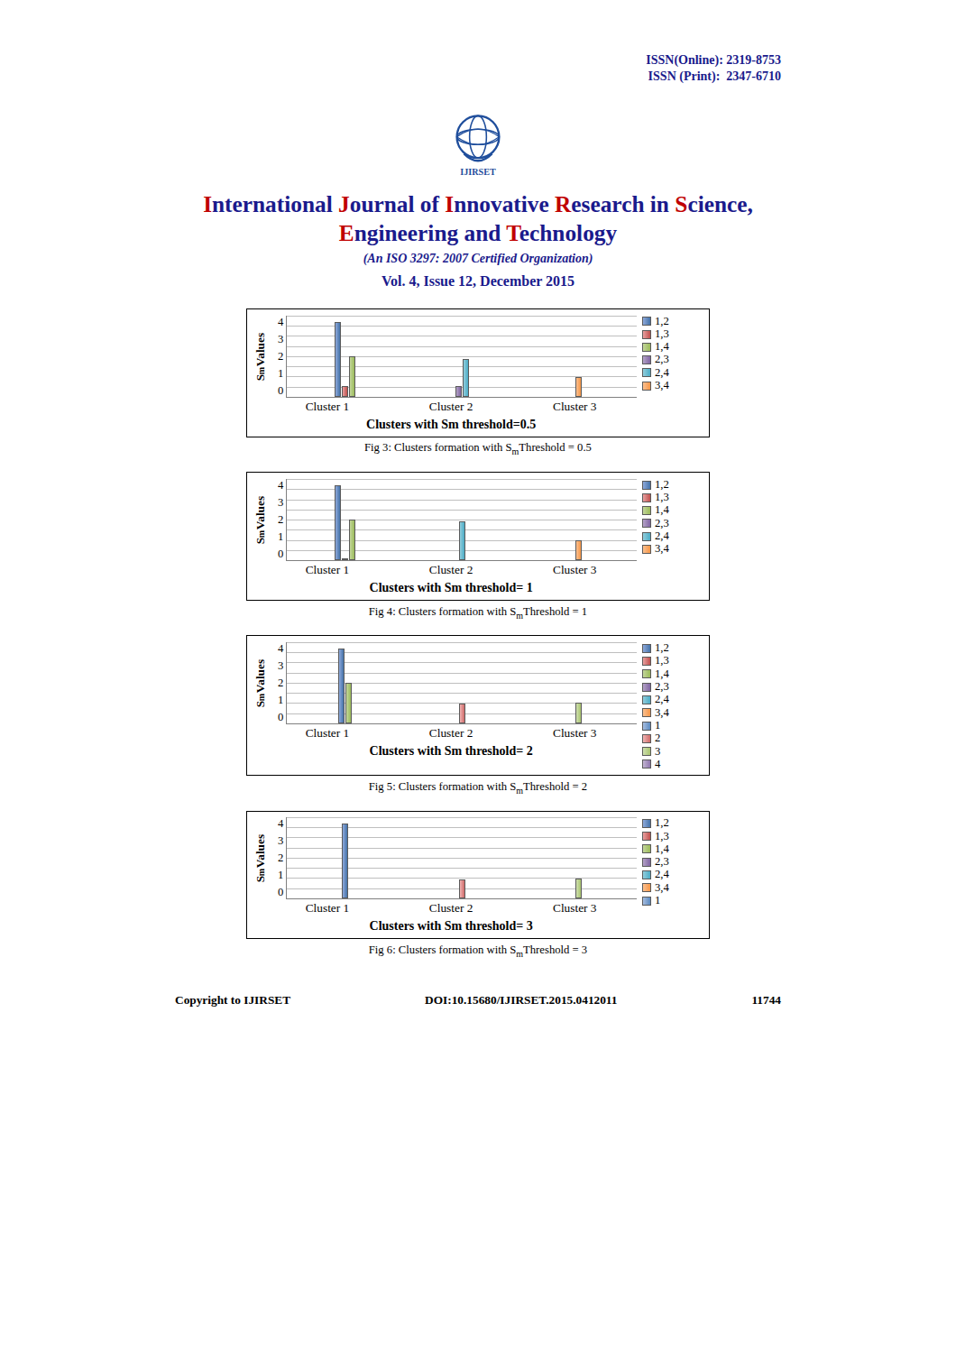ISSN(Online): 2319-8753
ISSN (Print): 2347-6710
IJIRSET
International Journal of Innovative Research in Science,
Engineering and Technology
(An ISO 3297: 2007 Certified Organization)
Vol. 4, Issue 12, December 2015
Sm Values
43210
Cluster 1 Cluster 2 Cluster 3
Clusters with Sm threshold=0.5
1,2
1,3
1,4
2,3
2,4
3,4
Fig 3: Clusters formation with SmThreshold = 0.5
Sm Values
43210
Cluster 1 Cluster 2 Cluster 3
Clusters with Sm threshold= 1
1,2
1,3
1,4
2,3
2,4
3,4
Fig 4: Clusters formation with SmThreshold = 1
Sm Values
43210
Cluster 1 Cluster 2 Cluster 3
Clusters with Sm threshold= 2
1,2
1,3
1,4
2,3
2,4
3,4
1
2
3
4
Fig 5: Clusters formation with SmThreshold = 2
Sm Values
43210
Cluster 1 Cluster 2 Cluster 3
Clusters with Sm threshold= 3
1,2
1,3
1,4
2,3
2,4
3,4
1
Fig 6: Clusters formation with SmThreshold = 3
Copyright to IJIRSET
DOI:10.15680/IJIRSET.2015.0412011
11744